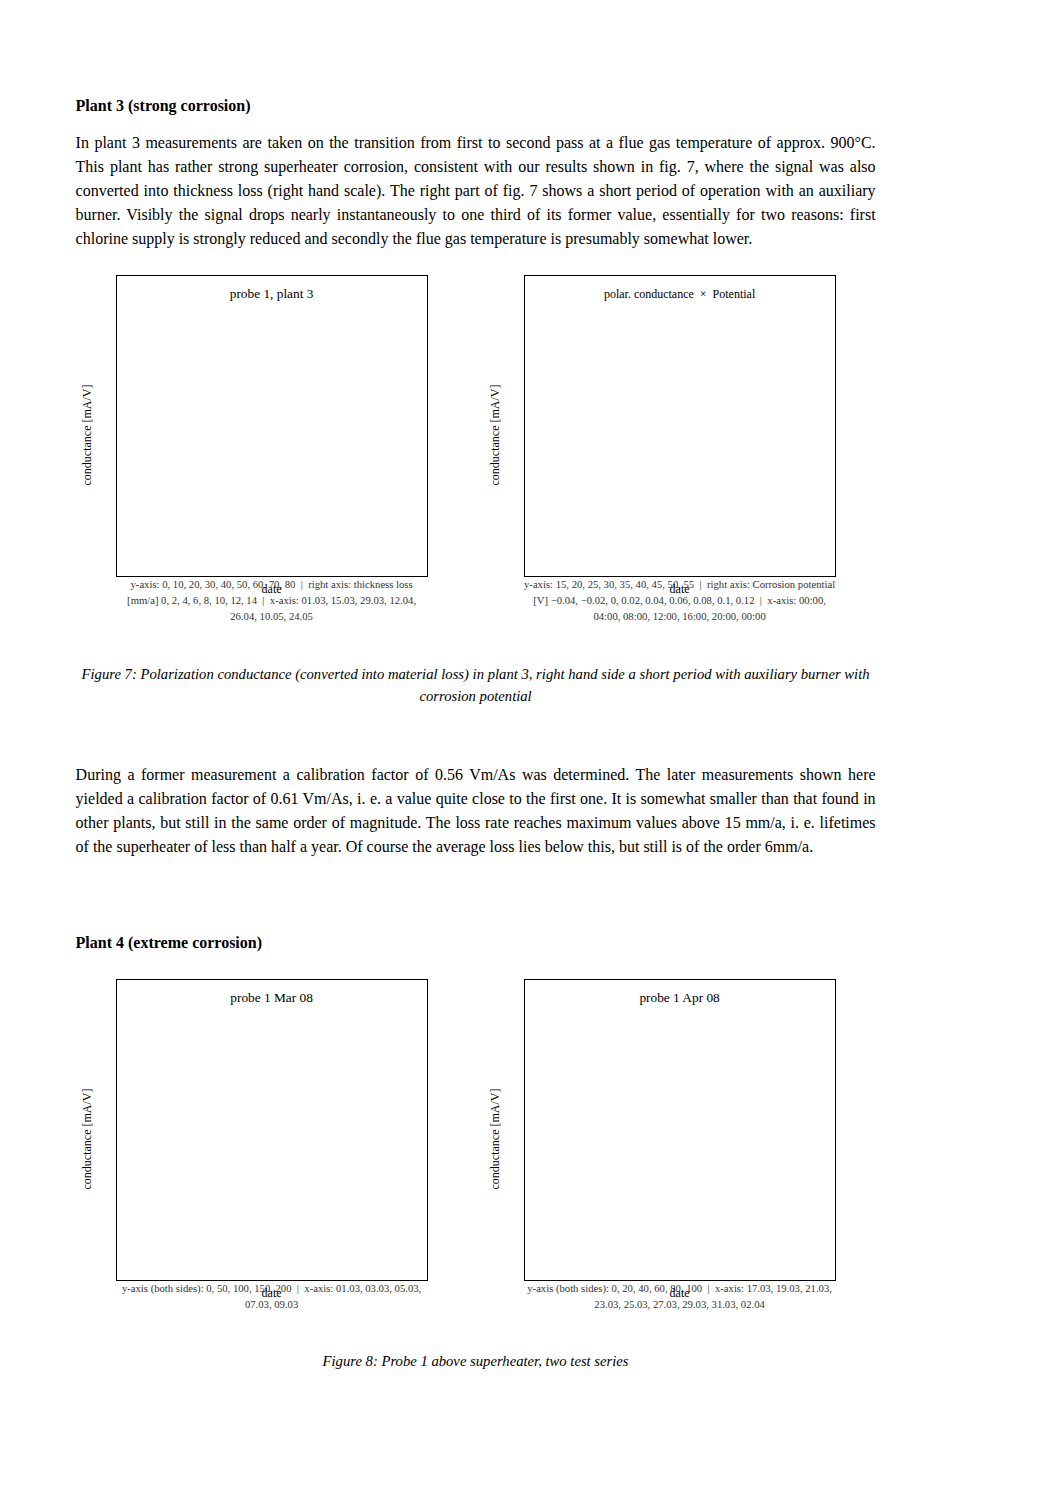Plant 3 (strong corrosion)
In plant 3 measurements are taken on the transition from first to second pass at a flue gas temperature of approx. 900°C. This plant has rather strong superheater corrosion, consistent with our results shown in fig. 7, where the signal was also converted into thickness loss (right hand scale). The right part of fig. 7 shows a short period of operation with an auxiliary burner. Visibly the signal drops nearly instantaneously to one third of its former value, essentially for two reasons: first chlorine supply is strongly reduced and secondly the flue gas temperature is presumably somewhat lower.
probe 1, plant 3
conductance [mA/V]
date
y-axis: 0, 10, 20, 30, 40, 50, 60, 70, 80 | right axis: thickness loss [mm/a] 0, 2, 4, 6, 8, 10, 12, 14 | x-axis: 01.03, 15.03, 29.03, 12.04, 26.04, 10.05, 24.05
polar. conductance × Potential
conductance [mA/V]
date
y-axis: 15, 20, 25, 30, 35, 40, 45, 50, 55 | right axis: Corrosion potential [V] −0.04, −0.02, 0, 0.02, 0.04, 0.06, 0.08, 0.1, 0.12 | x-axis: 00:00, 04:00, 08:00, 12:00, 16:00, 20:00, 00:00
Figure 7: Polarization conductance (converted into material loss) in plant 3, right hand side a short period with auxiliary burner with corrosion potential
During a former measurement a calibration factor of 0.56 Vm/As was determined. The later measurements shown here yielded a calibration factor of 0.61 Vm/As, i. e. a value quite close to the first one. It is somewhat smaller than that found in other plants, but still in the same order of magnitude. The loss rate reaches maximum values above 15 mm/a, i. e. lifetimes of the superheater of less than half a year. Of course the average loss lies below this, but still is of the order 6mm/a.
Plant 4 (extreme corrosion)
probe 1 Mar 08
conductance [mA/V]
date
y-axis (both sides): 0, 50, 100, 150, 200 | x-axis: 01.03, 03.03, 05.03, 07.03, 09.03
probe 1 Apr 08
conductance [mA/V]
date
y-axis (both sides): 0, 20, 40, 60, 80, 100 | x-axis: 17.03, 19.03, 21.03, 23.03, 25.03, 27.03, 29.03, 31.03, 02.04
Figure 8: Probe 1 above superheater, two test series